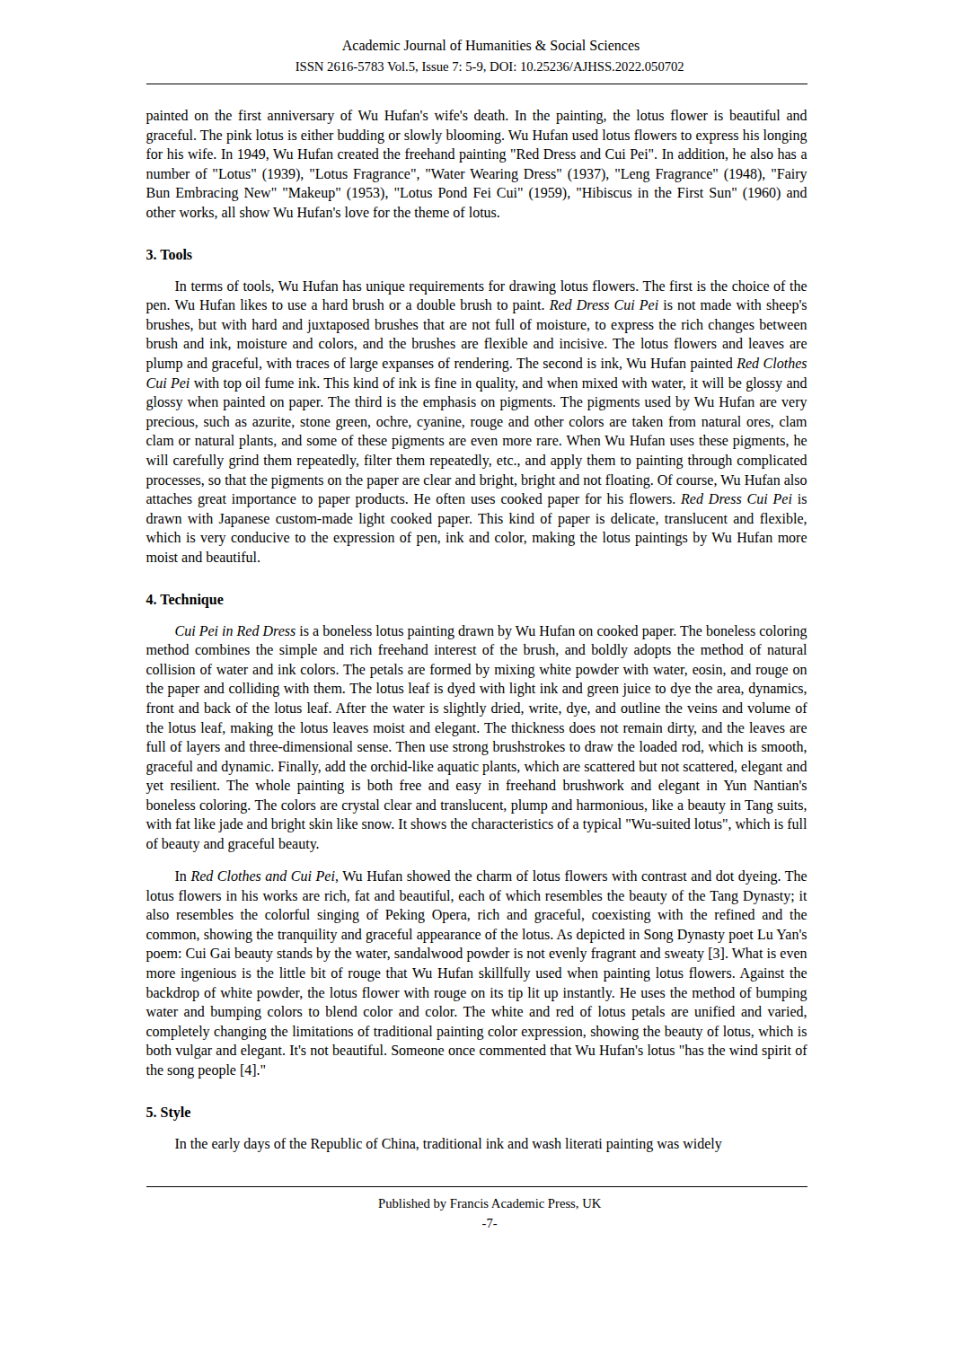Academic Journal of Humanities & Social Sciences
ISSN 2616-5783 Vol.5, Issue 7: 5-9, DOI: 10.25236/AJHSS.2022.050702
painted on the first anniversary of Wu Hufan's wife's death. In the painting, the lotus flower is beautiful and graceful. The pink lotus is either budding or slowly blooming. Wu Hufan used lotus flowers to express his longing for his wife. In 1949, Wu Hufan created the freehand painting "Red Dress and Cui Pei". In addition, he also has a number of "Lotus" (1939), "Lotus Fragrance", "Water Wearing Dress" (1937), "Leng Fragrance" (1948), "Fairy Bun Embracing New" "Makeup" (1953), "Lotus Pond Fei Cui" (1959), "Hibiscus in the First Sun" (1960) and other works, all show Wu Hufan's love for the theme of lotus.
3. Tools
In terms of tools, Wu Hufan has unique requirements for drawing lotus flowers. The first is the choice of the pen. Wu Hufan likes to use a hard brush or a double brush to paint. Red Dress Cui Pei is not made with sheep's brushes, but with hard and juxtaposed brushes that are not full of moisture, to express the rich changes between brush and ink, moisture and colors, and the brushes are flexible and incisive. The lotus flowers and leaves are plump and graceful, with traces of large expanses of rendering. The second is ink, Wu Hufan painted Red Clothes Cui Pei with top oil fume ink. This kind of ink is fine in quality, and when mixed with water, it will be glossy and glossy when painted on paper. The third is the emphasis on pigments. The pigments used by Wu Hufan are very precious, such as azurite, stone green, ochre, cyanine, rouge and other colors are taken from natural ores, clam clam or natural plants, and some of these pigments are even more rare. When Wu Hufan uses these pigments, he will carefully grind them repeatedly, filter them repeatedly, etc., and apply them to painting through complicated processes, so that the pigments on the paper are clear and bright, bright and not floating. Of course, Wu Hufan also attaches great importance to paper products. He often uses cooked paper for his flowers. Red Dress Cui Pei is drawn with Japanese custom-made light cooked paper. This kind of paper is delicate, translucent and flexible, which is very conducive to the expression of pen, ink and color, making the lotus paintings by Wu Hufan more moist and beautiful.
4. Technique
Cui Pei in Red Dress is a boneless lotus painting drawn by Wu Hufan on cooked paper. The boneless coloring method combines the simple and rich freehand interest of the brush, and boldly adopts the method of natural collision of water and ink colors. The petals are formed by mixing white powder with water, eosin, and rouge on the paper and colliding with them. The lotus leaf is dyed with light ink and green juice to dye the area, dynamics, front and back of the lotus leaf. After the water is slightly dried, write, dye, and outline the veins and volume of the lotus leaf, making the lotus leaves moist and elegant. The thickness does not remain dirty, and the leaves are full of layers and three-dimensional sense. Then use strong brushstrokes to draw the loaded rod, which is smooth, graceful and dynamic. Finally, add the orchid-like aquatic plants, which are scattered but not scattered, elegant and yet resilient. The whole painting is both free and easy in freehand brushwork and elegant in Yun Nantian's boneless coloring. The colors are crystal clear and translucent, plump and harmonious, like a beauty in Tang suits, with fat like jade and bright skin like snow. It shows the characteristics of a typical "Wu-suited lotus", which is full of beauty and graceful beauty.
In Red Clothes and Cui Pei, Wu Hufan showed the charm of lotus flowers with contrast and dot dyeing. The lotus flowers in his works are rich, fat and beautiful, each of which resembles the beauty of the Tang Dynasty; it also resembles the colorful singing of Peking Opera, rich and graceful, coexisting with the refined and the common, showing the tranquility and graceful appearance of the lotus. As depicted in Song Dynasty poet Lu Yan's poem: Cui Gai beauty stands by the water, sandalwood powder is not evenly fragrant and sweaty [3]. What is even more ingenious is the little bit of rouge that Wu Hufan skillfully used when painting lotus flowers. Against the backdrop of white powder, the lotus flower with rouge on its tip lit up instantly. He uses the method of bumping water and bumping colors to blend color and color. The white and red of lotus petals are unified and varied, completely changing the limitations of traditional painting color expression, showing the beauty of lotus, which is both vulgar and elegant. It's not beautiful. Someone once commented that Wu Hufan's lotus "has the wind spirit of the song people [4]."
5. Style
In the early days of the Republic of China, traditional ink and wash literati painting was widely
Published by Francis Academic Press, UK
-7-